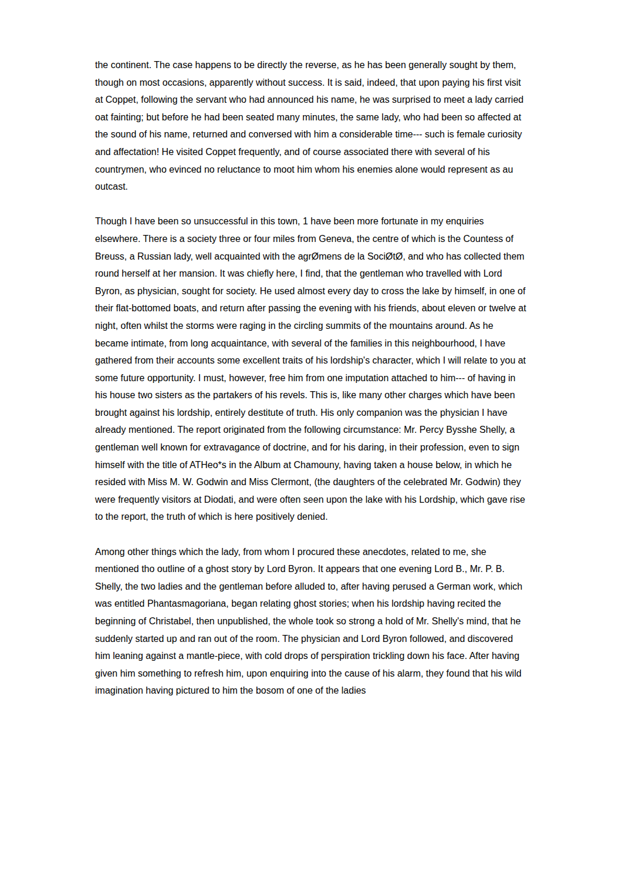the continent. The case happens to be directly the reverse, as he has been generally sought by them, though on most occasions, apparently without success. It is said, indeed, that upon paying his first visit at Coppet, following the servant who had announced his name, he was surprised to meet a lady carried oat fainting; but before he had been seated many minutes, the same lady, who had been so affected at the sound of his name, returned and conversed with him a considerable time--- such is female curiosity and affectation! He visited Coppet frequently, and of course associated there with several of his countrymen, who evinced no reluctance to moot him whom his enemies alone would represent as au outcast.
Though I have been so unsuccessful in this town, 1 have been more fortunate in my enquiries elsewhere. There is a society three or four miles from Geneva, the centre of which is the Countess of Breuss, a Russian lady, well acquainted with the agrØmens de la SociØtØ, and who has collected them round herself at her mansion. It was chiefly here, I find, that the gentleman who travelled with Lord Byron, as physician, sought for society. He used almost every day to cross the lake by himself, in one of their flat-bottomed boats, and return after passing the evening with his friends, about eleven or twelve at night, often whilst the storms were raging in the circling summits of the mountains around. As he became intimate, from long acquaintance, with several of the families in this neighbourhood, I have gathered from their accounts some excellent traits of his lordship's character, which I will relate to you at some future opportunity. I must, however, free him from one imputation attached to him--- of having in his house two sisters as the partakers of his revels. This is, like many other charges which have been brought against his lordship, entirely destitute of truth. His only companion was the physician I have already mentioned. The report originated from the following circumstance: Mr. Percy Bysshe Shelly, a gentleman well known for extravagance of doctrine, and for his daring, in their profession, even to sign himself with the title of ATHeo*s in the Album at Chamouny, having taken a house below, in which he resided with Miss M. W. Godwin and Miss Clermont, (the daughters of the celebrated Mr. Godwin) they were frequently visitors at Diodati, and were often seen upon the lake with his Lordship, which gave rise to the report, the truth of which is here positively denied.
Among other things which the lady, from whom I procured these anecdotes, related to me, she mentioned tho outline of a ghost story by Lord Byron. It appears that one evening Lord B., Mr. P. B. Shelly, the two ladies and the gentleman before alluded to, after having perused a German work, which was entitled Phantasmagoriana, began relating ghost stories; when his lordship having recited the beginning of Christabel, then unpublished, the whole took so strong a hold of Mr. Shelly's mind, that he suddenly started up and ran out of the room. The physician and Lord Byron followed, and discovered him leaning against a mantle-piece, with cold drops of perspiration trickling down his face. After having given him something to refresh him, upon enquiring into the cause of his alarm, they found that his wild imagination having pictured to him the bosom of one of the ladies